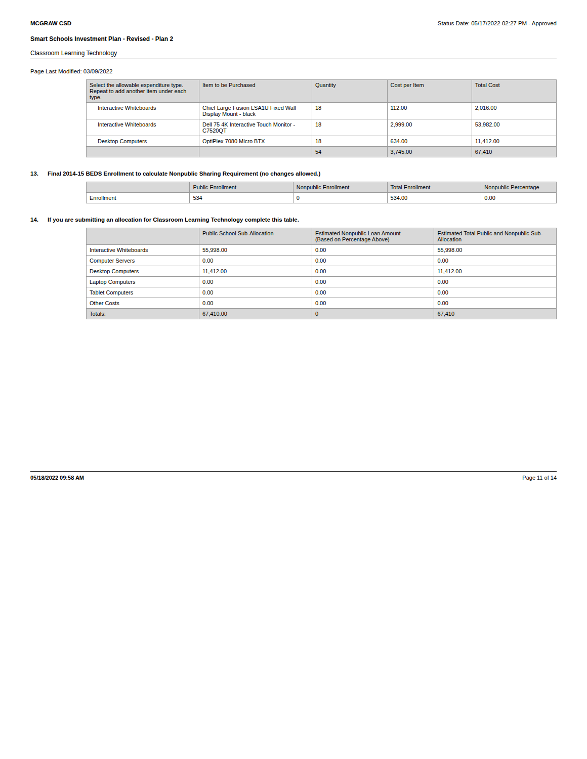MCGRAW CSD
Status Date: 05/17/2022 02:27 PM - Approved
Smart Schools Investment Plan - Revised - Plan 2
Classroom Learning Technology
Page Last Modified: 03/09/2022
| Select the allowable expenditure type. Repeat to add another item under each type. | Item to be Purchased | Quantity | Cost per Item | Total Cost |
| Interactive Whiteboards | Chief Large Fusion LSA1U Fixed Wall Display Mount - black | 18 | 112.00 | 2,016.00 |
| Interactive Whiteboards | Dell 75 4K Interactive Touch Monitor - C7520QT | 18 | 2,999.00 | 53,982.00 |
| Desktop Computers | OptiPlex 7080 Micro BTX | 18 | 634.00 | 11,412.00 |
| | | 54 | 3,745.00 | 67,410 |
13. Final 2014-15 BEDS Enrollment to calculate Nonpublic Sharing Requirement (no changes allowed.)
| | Public Enrollment | Nonpublic Enrollment | Total Enrollment | Nonpublic Percentage |
| Enrollment | 534 | 0 | 534.00 | 0.00 |
14. If you are submitting an allocation for Classroom Learning Technology complete this table.
| | Public School Sub-Allocation | Estimated Nonpublic Loan Amount (Based on Percentage Above) | Estimated Total Public and Nonpublic Sub-Allocation |
| Interactive Whiteboards | 55,998.00 | 0.00 | 55,998.00 |
| Computer Servers | 0.00 | 0.00 | 0.00 |
| Desktop Computers | 11,412.00 | 0.00 | 11,412.00 |
| Laptop Computers | 0.00 | 0.00 | 0.00 |
| Tablet Computers | 0.00 | 0.00 | 0.00 |
| Other Costs | 0.00 | 0.00 | 0.00 |
| Totals: | 67,410.00 | 0 | 67,410 |
05/18/2022 09:58 AM
Page 11 of 14